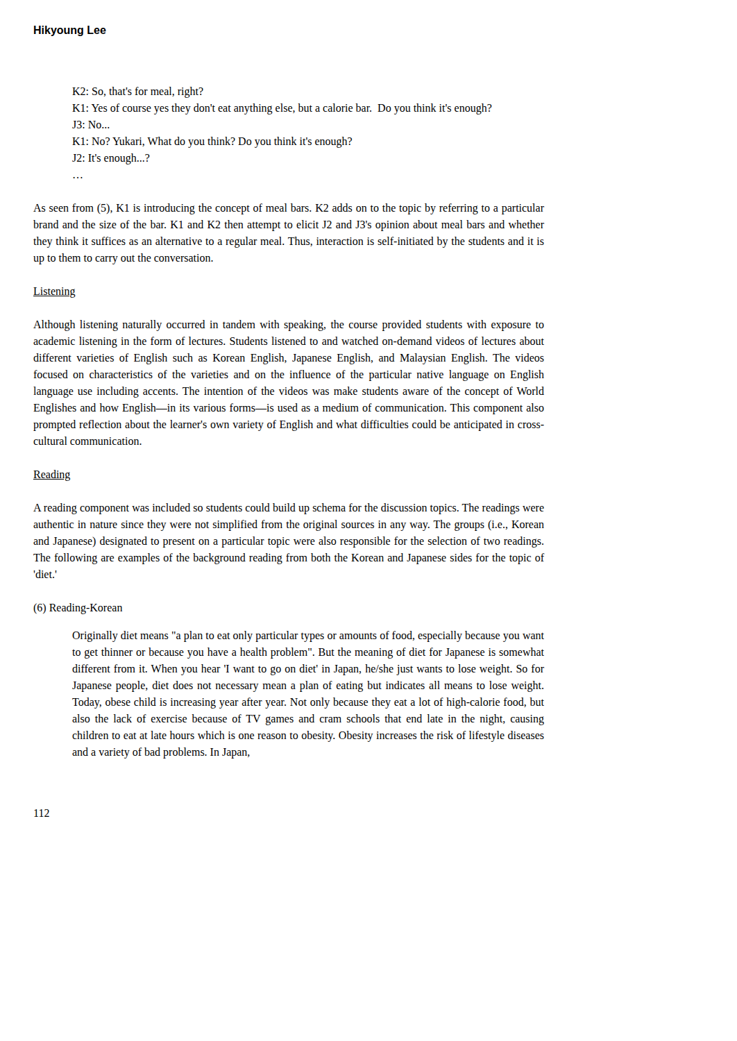Hikyoung Lee
K2: So, that's for meal, right?
K1: Yes of course yes they don't eat anything else, but a calorie bar. Do you think it's enough?
J3: No...
K1: No? Yukari, What do you think? Do you think it's enough?
J2: It's enough...?
…
As seen from (5), K1 is introducing the concept of meal bars. K2 adds on to the topic by referring to a particular brand and the size of the bar. K1 and K2 then attempt to elicit J2 and J3's opinion about meal bars and whether they think it suffices as an alternative to a regular meal. Thus, interaction is self-initiated by the students and it is up to them to carry out the conversation.
Listening
Although listening naturally occurred in tandem with speaking, the course provided students with exposure to academic listening in the form of lectures. Students listened to and watched on-demand videos of lectures about different varieties of English such as Korean English, Japanese English, and Malaysian English. The videos focused on characteristics of the varieties and on the influence of the particular native language on English language use including accents. The intention of the videos was make students aware of the concept of World Englishes and how English—in its various forms—is used as a medium of communication. This component also prompted reflection about the learner's own variety of English and what difficulties could be anticipated in cross-cultural communication.
Reading
A reading component was included so students could build up schema for the discussion topics. The readings were authentic in nature since they were not simplified from the original sources in any way. The groups (i.e., Korean and Japanese) designated to present on a particular topic were also responsible for the selection of two readings. The following are examples of the background reading from both the Korean and Japanese sides for the topic of 'diet.'
(6) Reading-Korean
Originally diet means "a plan to eat only particular types or amounts of food, especially because you want to get thinner or because you have a health problem". But the meaning of diet for Japanese is somewhat different from it. When you hear 'I want to go on diet' in Japan, he/she just wants to lose weight. So for Japanese people, diet does not necessary mean a plan of eating but indicates all means to lose weight. Today, obese child is increasing year after year. Not only because they eat a lot of high-calorie food, but also the lack of exercise because of TV games and cram schools that end late in the night, causing children to eat at late hours which is one reason to obesity. Obesity increases the risk of lifestyle diseases and a variety of bad problems. In Japan,
112